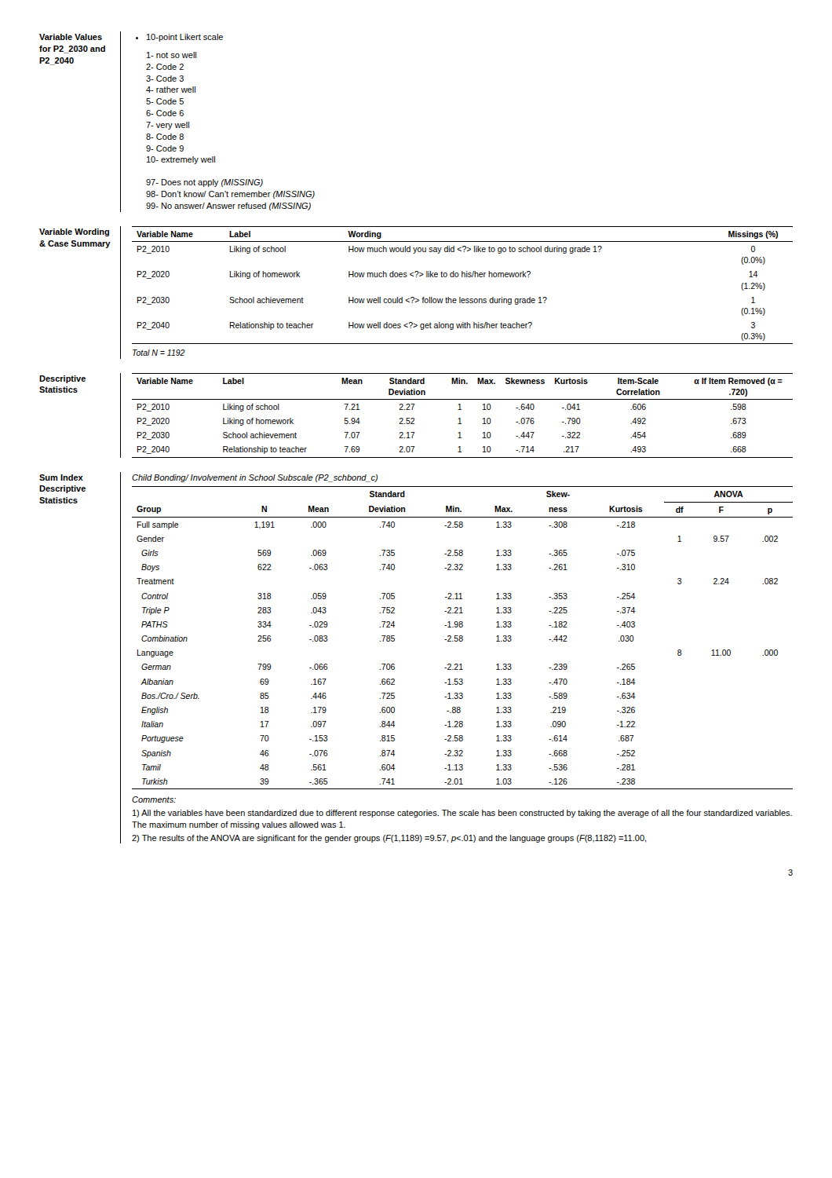Variable Values for P2_2030 and P2_2040
10-point Likert scale
1- not so well
2- Code 2
3- Code 3
4- rather well
5- Code 5
6- Code 6
7- very well
8- Code 8
9- Code 9
10- extremely well
97- Does not apply (MISSING)
98- Don’t know/ Can’t remember (MISSING)
99- No answer/ Answer refused (MISSING)
Variable Wording & Case Summary
| Variable Name | Label | Wording | Missings (%) |
| --- | --- | --- | --- |
| P2_2010 | Liking of school | How much would you say did <?> like to go to school during grade 1? | 0 (0.0%) |
| P2_2020 | Liking of homework | How much does <?> like to do his/her homework? | 14 (1.2%) |
| P2_2030 | School achievement | How well could <?> follow the lessons during grade 1? | 1 (0.1%) |
| P2_2040 | Relationship to teacher | How well does <?> get along with his/her teacher? | 3 (0.3%) |
Total N = 1192
Descriptive Statistics
| Variable Name | Label | Mean | Standard Deviation | Min. | Max. | Skewness | Kurtosis | Item-Scale Correlation | α If Item Removed (α = .720) |
| --- | --- | --- | --- | --- | --- | --- | --- | --- | --- |
| P2_2010 | Liking of school | 7.21 | 2.27 | 1 | 10 | -.640 | -.041 | .606 | .598 |
| P2_2020 | Liking of homework | 5.94 | 2.52 | 1 | 10 | -.076 | -.790 | .492 | .673 |
| P2_2030 | School achievement | 7.07 | 2.17 | 1 | 10 | -.447 | -.322 | .454 | .689 |
| P2_2040 | Relationship to teacher | 7.69 | 2.07 | 1 | 10 | -.714 | .217 | .493 | .668 |
Sum Index Descriptive Statistics
Child Bonding/ Involvement in School Subscale (P2_schbond_c)
| | | | Standard | | | Skew- | | ANOVA |
| --- | --- | --- | --- | --- | --- | --- | --- | --- |
| Group | N | Mean | Deviation | Min. | Max. | ness | Kurtosis | df | F | p |
| Full sample | 1,191 | .000 | .740 | -2.58 | 1.33 | -.308 | -.218 | | | |
| Gender | | | | | | | | 1 | 9.57 | .002 |
| Girls | 569 | .069 | .735 | -2.58 | 1.33 | -.365 | -.075 | | | |
| Boys | 622 | -.063 | .740 | -2.32 | 1.33 | -.261 | -.310 | | | |
| Treatment | | | | | | | | 3 | 2.24 | .082 |
| Control | 318 | .059 | .705 | -2.11 | 1.33 | -.353 | -.254 | | | |
| Triple P | 283 | .043 | .752 | -2.21 | 1.33 | -.225 | -.374 | | | |
| PATHS | 334 | -.029 | .724 | -1.98 | 1.33 | -.182 | -.403 | | | |
| Combination | 256 | -.083 | .785 | -2.58 | 1.33 | -.442 | .030 | | | |
| Language | | | | | | | | 8 | 11.00 | .000 |
| German | 799 | -.066 | .706 | -2.21 | 1.33 | -.239 | -.265 | | | |
| Albanian | 69 | .167 | .662 | -1.53 | 1.33 | -.470 | -.184 | | | |
| Bos./Cro./ Serb. | 85 | .446 | .725 | -1.33 | 1.33 | -.589 | -.634 | | | |
| English | 18 | .179 | .600 | -.88 | 1.33 | .219 | -.326 | | | |
| Italian | 17 | .097 | .844 | -1.28 | 1.33 | .090 | -1.22 | | | |
| Portuguese | 70 | -.153 | .815 | -2.58 | 1.33 | -.614 | .687 | | | |
| Spanish | 46 | -.076 | .874 | -2.32 | 1.33 | -.668 | -.252 | | | |
| Tamil | 48 | .561 | .604 | -1.13 | 1.33 | -.536 | -.281 | | | |
| Turkish | 39 | -.365 | .741 | -2.01 | 1.03 | -.126 | -.238 | | | |
Comments:
1) All the variables have been standardized due to different response categories. The scale has been constructed by taking the average of all the four standardized variables. The maximum number of missing values allowed was 1.
2) The results of the ANOVA are significant for the gender groups (F(1,1189) =9.57, p<.01) and the language groups (F(8,1182) =11.00,
3